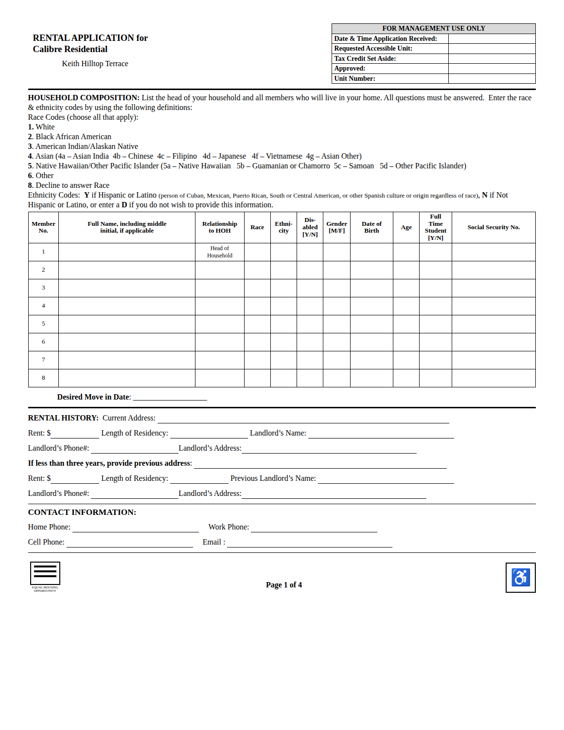RENTAL APPLICATION for
Calibre Residential
Keith Hilltop Terrace
| FOR MANAGEMENT USE ONLY |
| --- |
| Date & Time Application Received: | |
| Requested Accessible Unit: | |
| Tax Credit Set Aside: | |
| Approved: | |
| Unit Number: | |
HOUSEHOLD COMPOSITION: List the head of your household and all members who will live in your home. All questions must be answered. Enter the race & ethnicity codes by using the following definitions:
Race Codes (choose all that apply):
1. White
2. Black African American
3. American Indian/Alaskan Native
4. Asian (4a – Asian India 4b – Chinese 4c – Filipino 4d – Japanese 4f – Vietnamese 4g – Asian Other)
5. Native Hawaiian/Other Pacific Islander (5a – Native Hawaiian 5b – Guamanian or Chamorro 5c – Samoan 5d – Other Pacific Islander)
6. Other
8. Decline to answer Race
Ethnicity Codes: Y if Hispanic or Latino (person of Cuban, Mexican, Puerto Rican, South or Central American, or other Spanish culture or origin regardless of race), N if Not Hispanic or Latino, or enter a D if you do not wish to provide this information.
| Member No. | Full Name, including middle initial, if applicable | Relationship to HOH | Race | Ethni- city | Dis- abled [Y/N] | Gender [M/F] | Date of Birth | Age | Full Time Student [Y/N] | Social Security No. |
| --- | --- | --- | --- | --- | --- | --- | --- | --- | --- | --- |
| 1 | | Head of Household | | | | | | | | |
| 2 | | | | | | | | | | |
| 3 | | | | | | | | | | |
| 4 | | | | | | | | | | |
| 5 | | | | | | | | | | |
| 6 | | | | | | | | | | |
| 7 | | | | | | | | | | |
| 8 | | | | | | | | | | |
Desired Move in Date: ___________________
RENTAL HISTORY: Current Address:
Rent: $ Length of Residency: Landlord’s Name:
Landlord’s Phone#: Landlord’s Address:
If less than three years, provide previous address:
Rent: $ Length of Residency: Previous Landlord’s Name:
Landlord’s Phone#: Landlord’s Address:
CONTACT INFORMATION:
Home Phone: Work Phone:
Cell Phone: Email :
EQUAL HOUSING
OPPORTUNITY
Page 1 of 4
♿